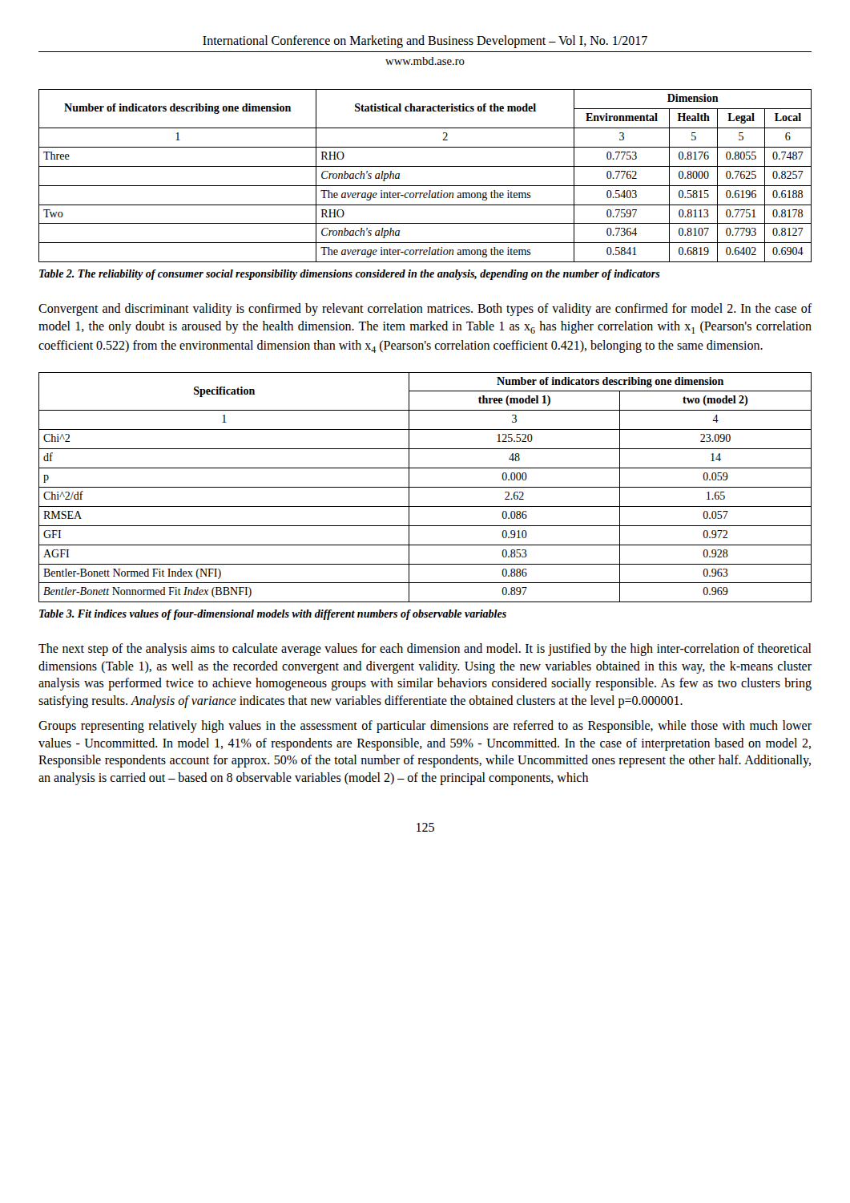International Conference on Marketing and Business Development – Vol I, No. 1/2017
www.mbd.ase.ro
| Number of indicators describing one dimension | Statistical characteristics of the model | Dimension |
| --- | --- | --- |
| Environmental | Health | Legal | Local |
| 1 | 2 | 3 | 5 | 5 | 6 |
| Three | RHO | 0.7753 | 0.8176 | 0.8055 | 0.7487 |
| | Cronbach's alpha | 0.7762 | 0.8000 | 0.7625 | 0.8257 |
| | The average inter- correlation among the items | 0.5403 | 0.5815 | 0.6196 | 0.6188 |
| Two | RHO | 0.7597 | 0.8113 | 0.7751 | 0.8178 |
| | Cronbach's alpha | 0.7364 | 0.8107 | 0.7793 | 0.8127 |
| | The average inter- correlation among the items | 0.5841 | 0.6819 | 0.6402 | 0.6904 |
Table 2. The reliability of consumer social responsibility dimensions considered in the analysis, depending on the number of indicators
Convergent and discriminant validity is confirmed by relevant correlation matrices. Both types of validity are confirmed for model 2. In the case of model 1, the only doubt is aroused by the health dimension. The item marked in Table 1 as x6 has higher correlation with x1 (Pearson's correlation coefficient 0.522) from the environmental dimension than with x4 (Pearson's correlation coefficient 0.421), belonging to the same dimension.
| Specification | Number of indicators describing one dimension |
| --- | --- |
| three (model 1) | two (model 2) |
| 1 | 3 | 4 |
| Chi^2 | 125.520 | 23.090 |
| df | 48 | 14 |
| p | 0.000 | 0.059 |
| Chi^2/df | 2.62 | 1.65 |
| RMSEA | 0.086 | 0.057 |
| GFI | 0.910 | 0.972 |
| AGFI | 0.853 | 0.928 |
| Bentler-Bonett Normed Fit Index (NFI) | 0.886 | 0.963 |
| Bentler-Bonett Nonnormed Fit Index (BBNFI) | 0.897 | 0.969 |
Table 3. Fit indices values of four-dimensional models with different numbers of observable variables
The next step of the analysis aims to calculate average values for each dimension and model. It is justified by the high inter-correlation of theoretical dimensions (Table 1), as well as the recorded convergent and divergent validity. Using the new variables obtained in this way, the k-means cluster analysis was performed twice to achieve homogeneous groups with similar behaviors considered socially responsible. As few as two clusters bring satisfying results. Analysis of variance indicates that new variables differentiate the obtained clusters at the level p=0.000001.
Groups representing relatively high values in the assessment of particular dimensions are referred to as Responsible, while those with much lower values - Uncommitted. In model 1, 41% of respondents are Responsible, and 59% - Uncommitted. In the case of interpretation based on model 2, Responsible respondents account for approx. 50% of the total number of respondents, while Uncommitted ones represent the other half. Additionally, an analysis is carried out – based on 8 observable variables (model 2) – of the principal components, which
125